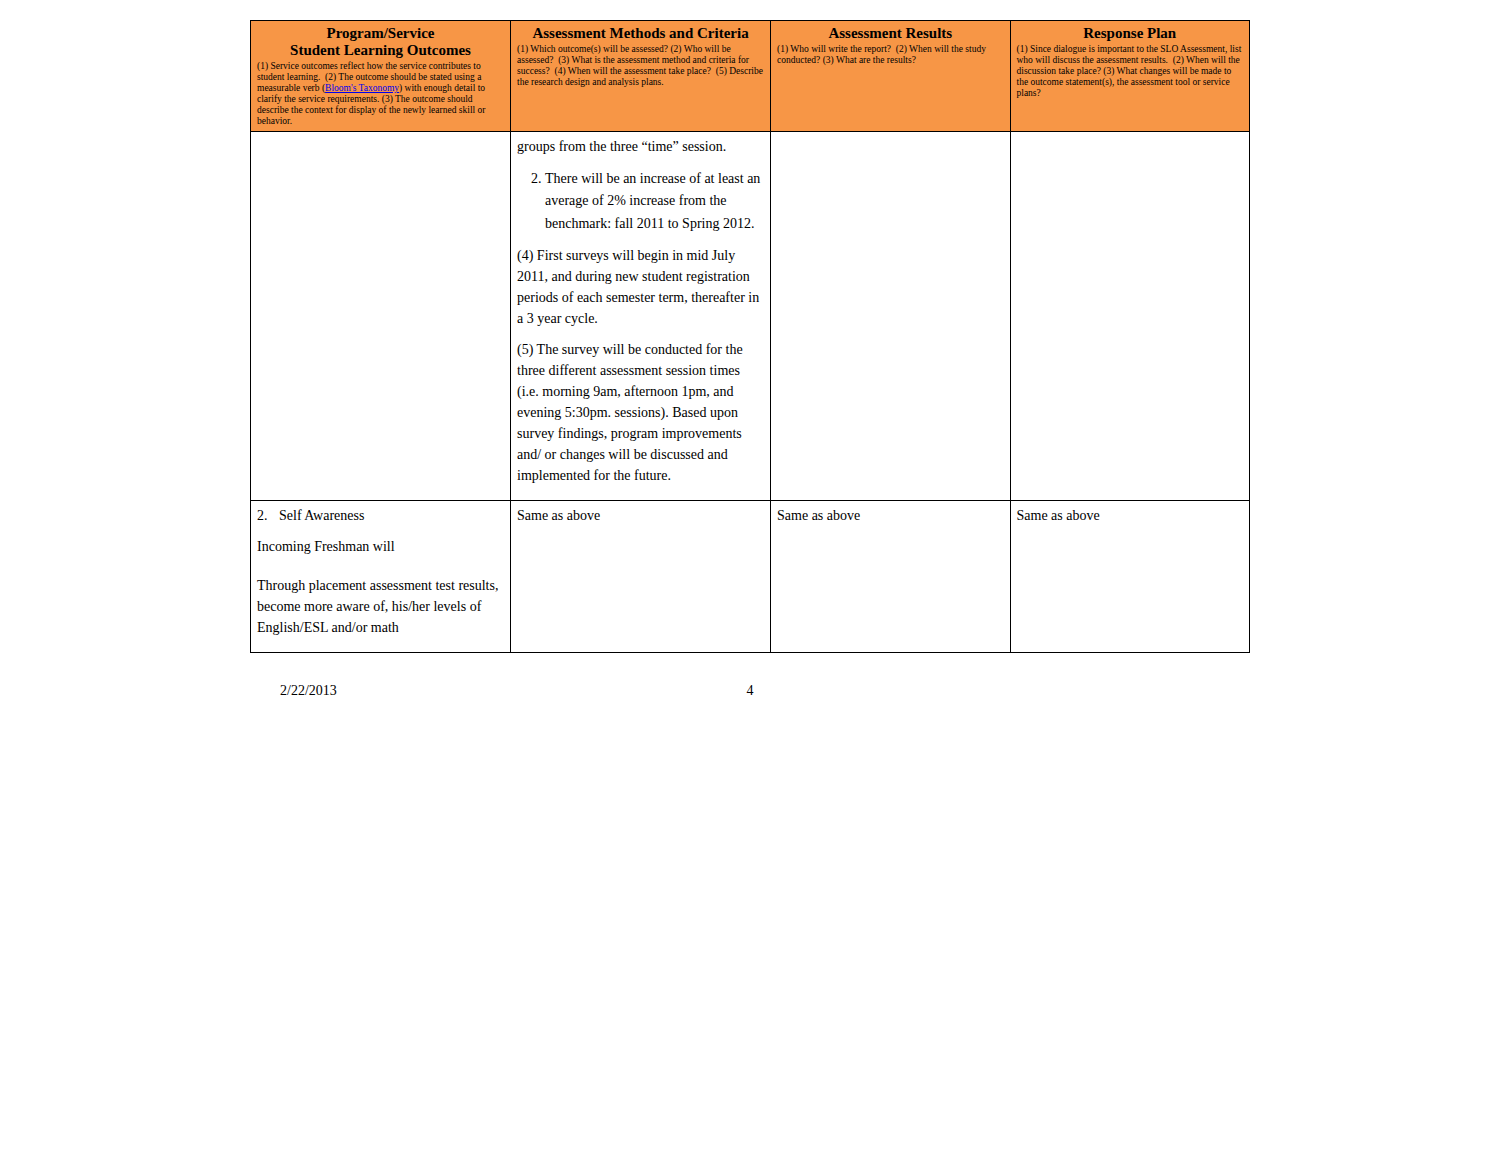| Program/Service Student Learning Outcomes (1) Service outcomes reflect how the service contributes to student learning. (2) The outcome should be stated using a measurable verb ( Bloom's Taxonomy ) with enough detail to clarify the service requirements. (3) The outcome should describe the context for display of the newly learned skill or behavior. | Assessment Methods and Criteria (1) Which outcome(s) will be assessed? (2) Who will be assessed? (3) What is the assessment method and criteria for success? (4) When will the assessment take place? (5) Describe the research design and analysis plans. | Assessment Results (1) Who will write the report? (2) When will the study conducted? (3) What are the results? | Response Plan (1) Since dialogue is important to the SLO Assessment, list who will discuss the assessment results. (2) When will the discussion take place? (3) What changes will be made to the outcome statement(s), the assessment tool or service plans? |
| --- | --- | --- | --- |
| | groups from the three “time” session. There will be an increase of at least an average of 2% increase from the benchmark: fall 2011 to Spring 2012. (4) First surveys will begin in mid July 2011, and during new student registration periods of each semester term, thereafter in a 3 year cycle. (5) The survey will be conducted for the three different assessment session times (i.e. morning 9am, afternoon 1pm, and evening 5:30pm. sessions). Based upon survey findings, program improvements and/ or changes will be discussed and implemented for the future. | | |
| 2. Self Awareness Incoming Freshman will Through placement assessment test results, become more aware of, his/her levels of English/ESL and/or math | Same as above | Same as above | Same as above |
2/22/2013 4